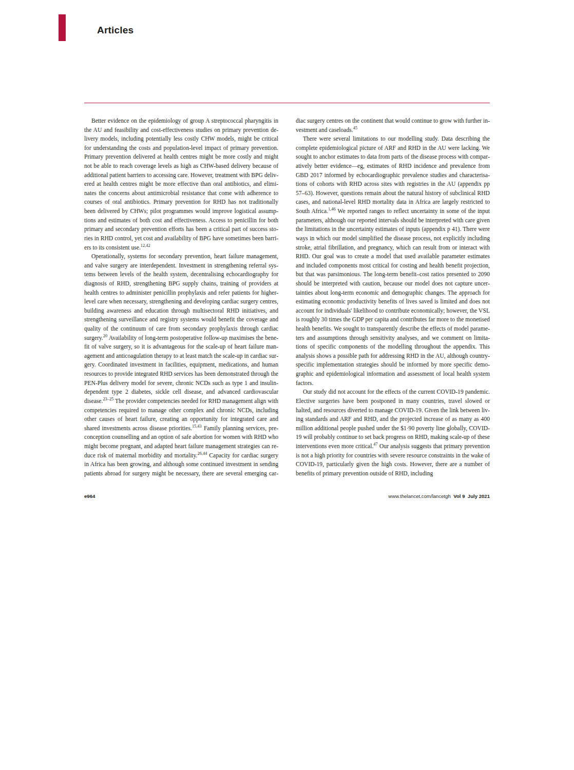Articles
Better evidence on the epidemiology of group A streptococcal pharyngitis in the AU and feasibility and cost-effectiveness studies on primary prevention delivery models, including potentially less costly CHW models, might be critical for understanding the costs and population-level impact of primary prevention. Primary prevention delivered at health centres might be more costly and might not be able to reach coverage levels as high as CHW-based delivery because of additional patient barriers to accessing care. However, treatment with BPG delivered at health centres might be more effective than oral antibiotics, and eliminates the concerns about antimicrobial resistance that come with adherence to courses of oral antibiotics. Primary prevention for RHD has not traditionally been delivered by CHWs; pilot programmes would improve logistical assumptions and estimates of both cost and effectiveness. Access to penicillin for both primary and secondary prevention efforts has been a critical part of success stories in RHD control, yet cost and availability of BPG have sometimes been barriers to its consistent use.12,42
Operationally, systems for secondary prevention, heart failure management, and valve surgery are interdependent. Investment in strengthening referral systems between levels of the health system, decentralising echocardiography for diagnosis of RHD, strengthening BPG supply chains, training of providers at health centres to administer penicillin prophylaxis and refer patients for higher-level care when necessary, strengthening and developing cardiac surgery centres, building awareness and education through multisectoral RHD initiatives, and strengthening surveillance and registry systems would benefit the coverage and quality of the continuum of care from secondary prophylaxis through cardiac surgery.20 Availability of long-term postoperative follow-up maximises the benefit of valve surgery, so it is advantageous for the scale-up of heart failure management and anticoagulation therapy to at least match the scale-up in cardiac surgery. Coordinated investment in facilities, equipment, medications, and human resources to provide integrated RHD services has been demonstrated through the PEN-Plus delivery model for severe, chronic NCDs such as type 1 and insulin-dependent type 2 diabetes, sickle cell disease, and advanced cardiovascular disease.23–25 The provider competencies needed for RHD management align with competencies required to manage other complex and chronic NCDs, including other causes of heart failure, creating an opportunity for integrated care and shared investments across disease priorities.15,43 Family planning services, preconception counselling and an option of safe abortion for women with RHD who might become pregnant, and adapted heart failure management strategies can reduce risk of maternal morbidity and mortality.26,44 Capacity for cardiac surgery in Africa has been growing, and although some continued investment in sending patients abroad for surgery might be necessary, there are several emerging cardiac surgery centres on the continent that would continue to grow with further investment and caseloads.45
There were several limitations to our modelling study. Data describing the complete epidemiological picture of ARF and RHD in the AU were lacking. We sought to anchor estimates to data from parts of the disease process with comparatively better evidence—eg, estimates of RHD incidence and prevalence from GBD 2017 informed by echocardiographic prevalence studies and characterisations of cohorts with RHD across sites with registries in the AU (appendix pp 57–63). However, questions remain about the natural history of subclinical RHD cases, and national-level RHD mortality data in Africa are largely restricted to South Africa.1,46 We reported ranges to reflect uncertainty in some of the input parameters, although our reported intervals should be interpreted with care given the limitations in the uncertainty estimates of inputs (appendix p 41). There were ways in which our model simplified the disease process, not explicitly including stroke, atrial fibrillation, and pregnancy, which can result from or interact with RHD. Our goal was to create a model that used available parameter estimates and included components most critical for costing and health benefit projection, but that was parsimonious. The long-term benefit–cost ratios presented to 2090 should be interpreted with caution, because our model does not capture uncertainties about long-term economic and demographic changes. The approach for estimating economic productivity benefits of lives saved is limited and does not account for individuals' likelihood to contribute economically; however, the VSL is roughly 30 times the GDP per capita and contributes far more to the monetised health benefits. We sought to transparently describe the effects of model parameters and assumptions through sensitivity analyses, and we comment on limitations of specific components of the modelling throughout the appendix. This analysis shows a possible path for addressing RHD in the AU, although country-specific implementation strategies should be informed by more specific demographic and epidemiological information and assessment of local health system factors.
Our study did not account for the effects of the current COVID-19 pandemic. Elective surgeries have been postponed in many countries, travel slowed or halted, and resources diverted to manage COVID-19. Given the link between living standards and ARF and RHD, and the projected increase of as many as 400 million additional people pushed under the $1·90 poverty line globally, COVID-19 will probably continue to set back progress on RHD, making scale-up of these interventions even more critical.47 Our analysis suggests that primary prevention is not a high priority for countries with severe resource constraints in the wake of COVID-19, particularly given the high costs. However, there are a number of benefits of primary prevention outside of RHD, including
e964
www.thelancet.com/lancetgh Vol 9 July 2021